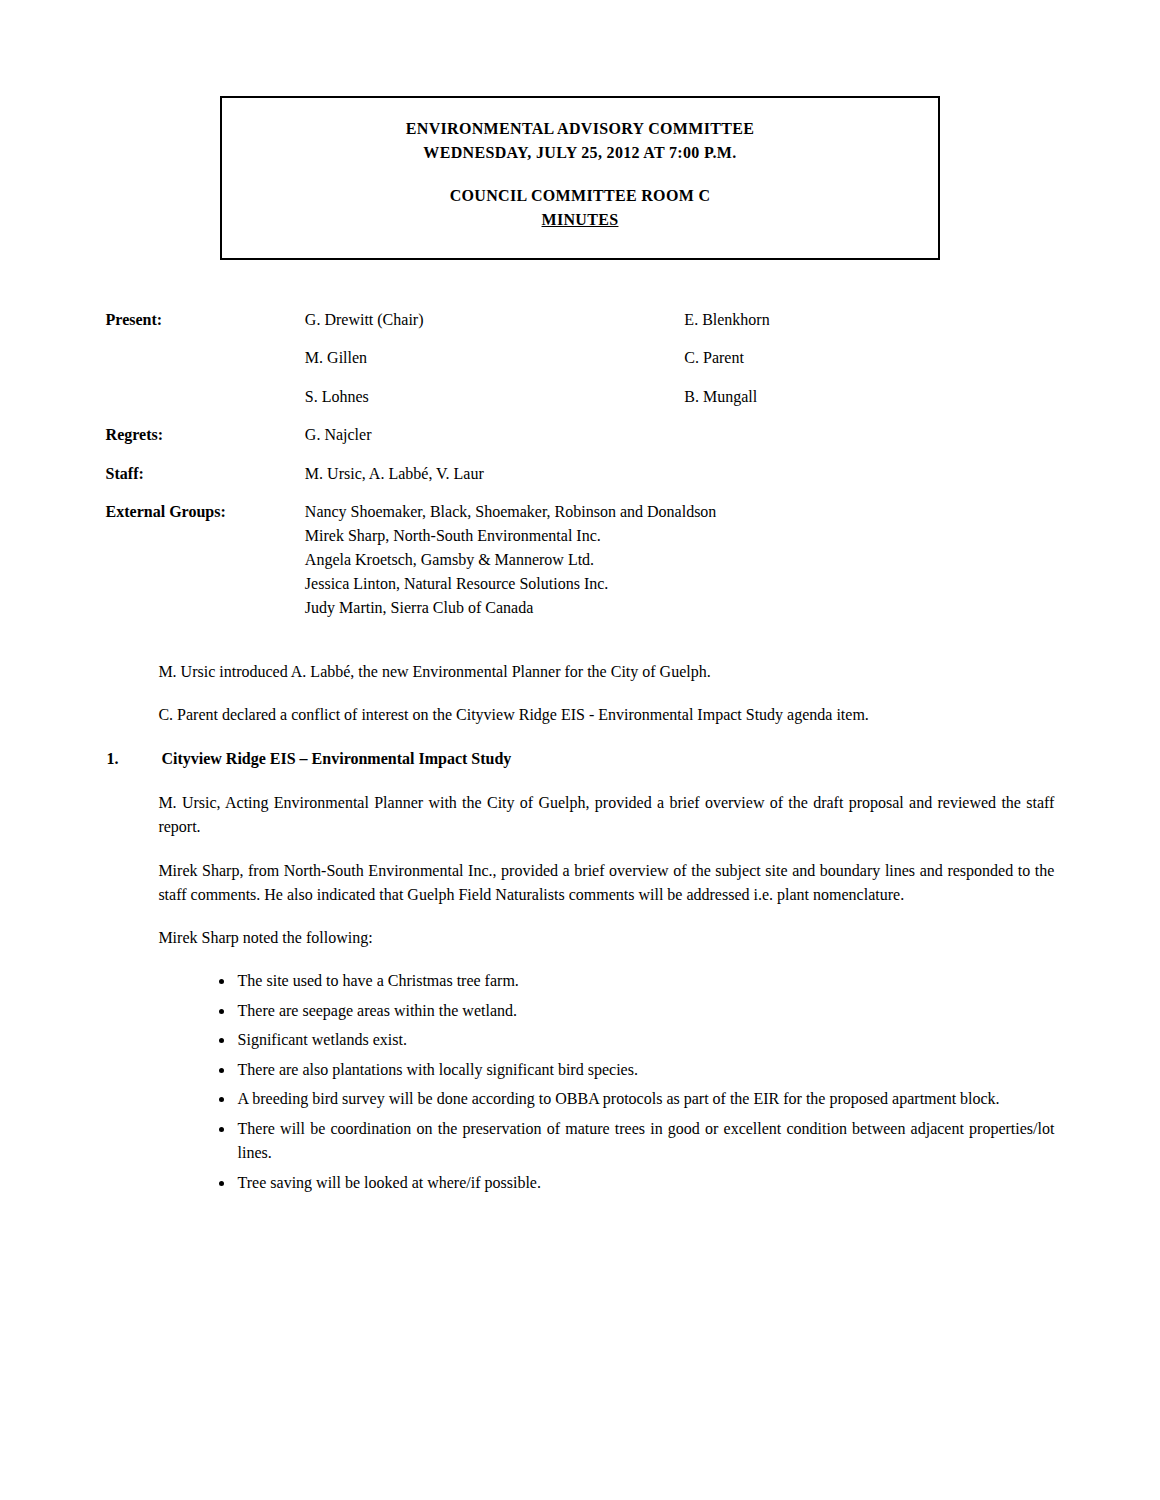Environmental Advisory Committee
Wednesday, July 25, 2012 at 7:00 p.m.
Council Committee Room C
Minutes
| Present: | G. Drewitt (Chair) | E. Blenkhorn |
| | M. Gillen | C. Parent |
| | S. Lohnes | B. Mungall |
| Regrets: | G. Najcler |
| Staff: | M. Ursic, A. Labbé, V. Laur |
| External Groups: | Nancy Shoemaker, Black, Shoemaker, Robinson and Donaldson Mirek Sharp, North-South Environmental Inc. Angela Kroetsch, Gamsby & Mannerow Ltd. Jessica Linton, Natural Resource Solutions Inc. Judy Martin, Sierra Club of Canada |
M. Ursic introduced A. Labbé, the new Environmental Planner for the City of Guelph.
C. Parent declared a conflict of interest on the Cityview Ridge EIS - Environmental Impact Study agenda item.
| 1. | Cityview Ridge EIS – Environmental Impact Study |
M. Ursic, Acting Environmental Planner with the City of Guelph, provided a brief overview of the draft proposal and reviewed the staff report.
Mirek Sharp, from North-South Environmental Inc., provided a brief overview of the subject site and boundary lines and responded to the staff comments. He also indicated that Guelph Field Naturalists comments will be addressed i.e. plant nomenclature.
Mirek Sharp noted the following:
The site used to have a Christmas tree farm.
There are seepage areas within the wetland.
Significant wetlands exist.
There are also plantations with locally significant bird species.
A breeding bird survey will be done according to OBBA protocols as part of the EIR for the proposed apartment block.
There will be coordination on the preservation of mature trees in good or excellent condition between adjacent properties/lot lines.
Tree saving will be looked at where/if possible.